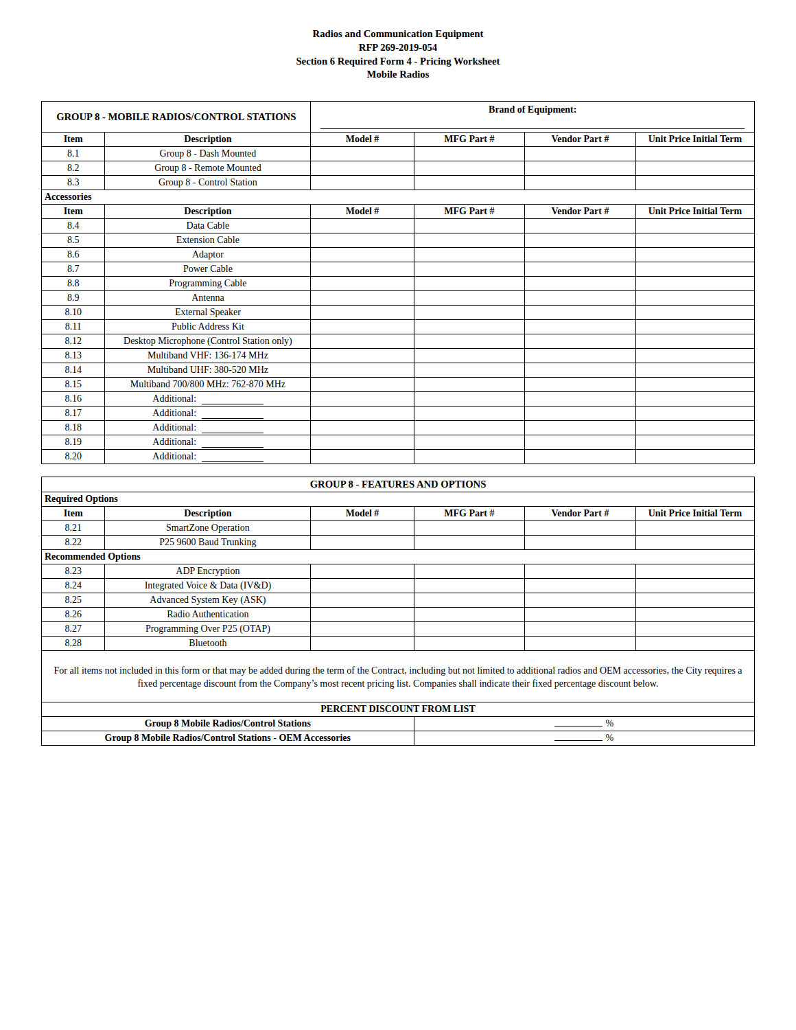Radios and Communication Equipment
RFP 269-2019-054
Section 6 Required Form 4 - Pricing Worksheet
Mobile Radios
| GROUP 8 - MOBILE RADIOS/CONTROL STATIONS | Brand of Equipment: |
| Item | Description | Model # | MFG Part # | Vendor Part # | Unit Price Initial Term |
| 8.1 | Group 8 - Dash Mounted | | | | |
| 8.2 | Group 8 - Remote Mounted | | | | |
| 8.3 | Group 8 - Control Station | | | | |
| Accessories |
| Item | Description | Model # | MFG Part # | Vendor Part # | Unit Price Initial Term |
| 8.4 | Data Cable | | | | |
| 8.5 | Extension Cable | | | | |
| 8.6 | Adaptor | | | | |
| 8.7 | Power Cable | | | | |
| 8.8 | Programming Cable | | | | |
| 8.9 | Antenna | | | | |
| 8.10 | External Speaker | | | | |
| 8.11 | Public Address Kit | | | | |
| 8.12 | Desktop Microphone (Control Station only) | | | | |
| 8.13 | Multiband VHF: 136-174 MHz | | | | |
| 8.14 | Multiband UHF: 380-520 MHz | | | | |
| 8.15 | Multiband 700/800 MHz: 762-870 MHz | | | | |
| 8.16 | Additional: | | | | |
| 8.17 | Additional: | | | | |
| 8.18 | Additional: | | | | |
| 8.19 | Additional: | | | | |
| 8.20 | Additional: | | | | |
| GROUP 8 - FEATURES AND OPTIONS |
| Required Options |
| Item | Description | Model # | MFG Part # | Vendor Part # | Unit Price Initial Term |
| 8.21 | SmartZone Operation | | | | |
| 8.22 | P25 9600 Baud Trunking | | | | |
| Recommended Options |
| 8.23 | ADP Encryption | | | | |
| 8.24 | Integrated Voice & Data (IV&D) | | | | |
| 8.25 | Advanced System Key (ASK) | | | | |
| 8.26 | Radio Authentication | | | | |
| 8.27 | Programming Over P25 (OTAP) | | | | |
| 8.28 | Bluetooth | | | | |
| For all items not included in this form or that may be added during the term of the Contract, including but not limited to additional radios and OEM accessories, the City requires a fixed percentage discount from the Company’s most recent pricing list. Companies shall indicate their fixed percentage discount below. |
| PERCENT DISCOUNT FROM LIST |
| Group 8 Mobile Radios/Control Stations | % |
| Group 8 Mobile Radios/Control Stations - OEM Accessories | % |